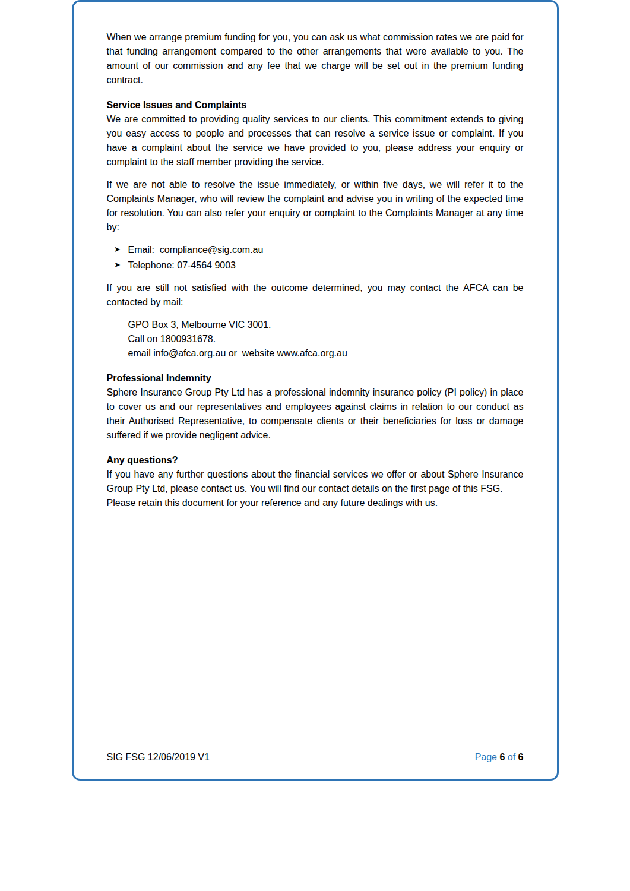When we arrange premium funding for you, you can ask us what commission rates we are paid for that funding arrangement compared to the other arrangements that were available to you. The amount of our commission and any fee that we charge will be set out in the premium funding contract.
Service Issues and Complaints
We are committed to providing quality services to our clients. This commitment extends to giving you easy access to people and processes that can resolve a service issue or complaint. If you have a complaint about the service we have provided to you, please address your enquiry or complaint to the staff member providing the service.
If we are not able to resolve the issue immediately, or within five days, we will refer it to the Complaints Manager, who will review the complaint and advise you in writing of the expected time for resolution. You can also refer your enquiry or complaint to the Complaints Manager at any time by:
Email: compliance@sig.com.au
Telephone: 07-4564 9003
If you are still not satisfied with the outcome determined, you may contact the AFCA can be contacted by mail:
GPO Box 3, Melbourne VIC 3001.
Call on 1800931678.
email info@afca.org.au or website www.afca.org.au
Professional Indemnity
Sphere Insurance Group Pty Ltd has a professional indemnity insurance policy (PI policy) in place to cover us and our representatives and employees against claims in relation to our conduct as their Authorised Representative, to compensate clients or their beneficiaries for loss or damage suffered if we provide negligent advice.
Any questions?
If you have any further questions about the financial services we offer or about Sphere Insurance Group Pty Ltd, please contact us. You will find our contact details on the first page of this FSG.
Please retain this document for your reference and any future dealings with us.
SIG FSG 12/06/2019 V1 Page 6 of 6